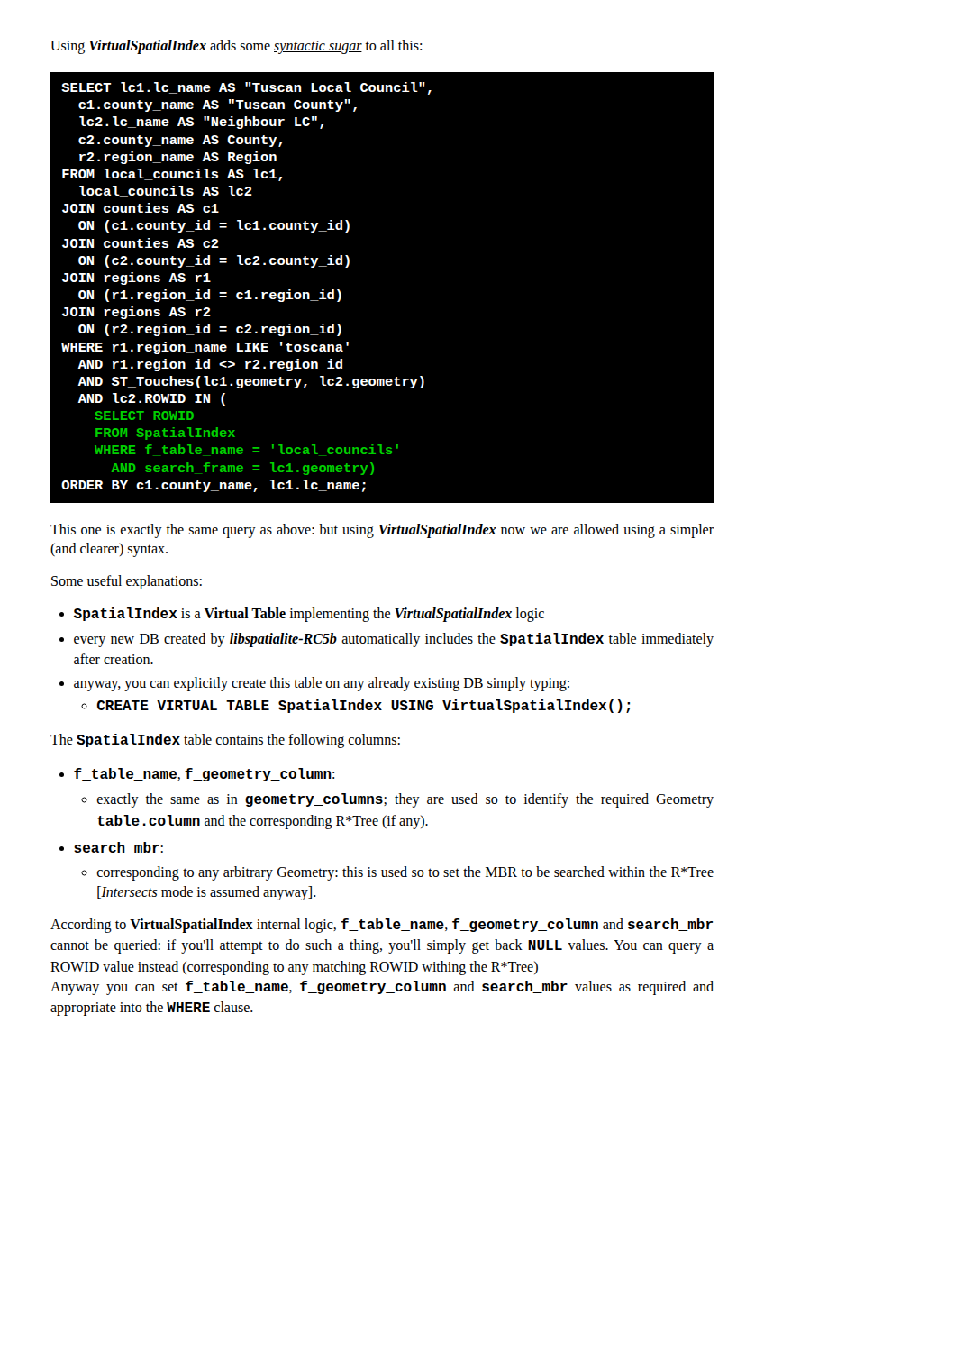Using VirtualSpatialIndex adds some syntactic sugar to all this:
SELECT lc1.lc_name AS "Tuscan Local Council",
  c1.county_name AS "Tuscan County",
  lc2.lc_name AS "Neighbour LC",
  c2.county_name AS County,
  r2.region_name AS Region
FROM local_councils AS lc1,
  local_councils AS lc2
JOIN counties AS c1
  ON (c1.county_id = lc1.county_id)
JOIN counties AS c2
  ON (c2.county_id = lc2.county_id)
JOIN regions AS r1
  ON (r1.region_id = c1.region_id)
JOIN regions AS r2
  ON (r2.region_id = c2.region_id)
WHERE r1.region_name LIKE 'toscana'
  AND r1.region_id <> r2.region_id
  AND ST_Touches(lc1.geometry, lc2.geometry)
  AND lc2.ROWID IN (
    SELECT ROWID
    FROM SpatialIndex
    WHERE f_table_name = 'local_councils'
      AND search_frame = lc1.geometry)
ORDER BY c1.county_name, lc1.lc_name;
This one is exactly the same query as above: but using VirtualSpatialIndex now we are allowed using a simpler (and clearer) syntax.
Some useful explanations:
SpatialIndex is a Virtual Table implementing the VirtualSpatialIndex logic
every new DB created by libspatialite-RC5b automatically includes the SpatialIndex table immediately after creation.
anyway, you can explicitly create this table on any already existing DB simply typing:
CREATE VIRTUAL TABLE SpatialIndex USING VirtualSpatialIndex();
The SpatialIndex table contains the following columns:
f_table_name, f_geometry_column:
exactly the same as in geometry_columns; they are used so to identify the required Geometry table.column and the corresponding R*Tree (if any).
search_mbr:
corresponding to any arbitrary Geometry: this is used so to set the MBR to be searched within the R*Tree [Intersects mode is assumed anyway].
According to VirtualSpatialIndex internal logic, f_table_name, f_geometry_column and search_mbr cannot be queried: if you'll attempt to do such a thing, you'll simply get back NULL values. You can query a ROWID value instead (corresponding to any matching ROWID withing the R*Tree)
Anyway you can set f_table_name, f_geometry_column and search_mbr values as required and appropriate into the WHERE clause.